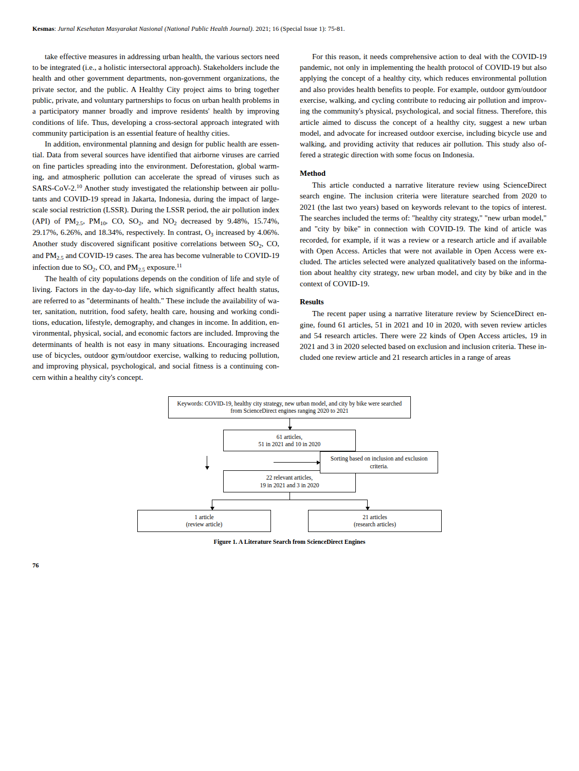Kesmas: Jurnal Kesehatan Masyarakat Nasional (National Public Health Journal). 2021; 16 (Special Issue 1): 75-81.
take effective measures in addressing urban health, the various sectors need to be integrated (i.e., a holistic intersectoral approach). Stakeholders include the health and other government departments, non-government organizations, the private sector, and the public. A Healthy City project aims to bring together public, private, and voluntary partnerships to focus on urban health problems in a participatory manner broadly and improve residents' health by improving conditions of life. Thus, developing a cross-sectoral approach integrated with community participation is an essential feature of healthy cities.
In addition, environmental planning and design for public health are essential. Data from several sources have identified that airborne viruses are carried on fine particles spreading into the environment. Deforestation, global warming, and atmospheric pollution can accelerate the spread of viruses such as SARS-CoV-2.10 Another study investigated the relationship between air pollutants and COVID-19 spread in Jakarta, Indonesia, during the impact of large-scale social restriction (LSSR). During the LSSR period, the air pollution index (API) of PM2.5, PM10, CO, SO2, and NO2 decreased by 9.48%, 15.74%, 29.17%, 6.26%, and 18.34%, respectively. In contrast, O3 increased by 4.06%. Another study discovered significant positive correlations between SO2, CO, and PM2.5 and COVID-19 cases. The area has become vulnerable to COVID-19 infection due to SO2, CO, and PM2.5 exposure.11
The health of city populations depends on the condition of life and style of living. Factors in the day-to-day life, which significantly affect health status, are referred to as "determinants of health." These include the availability of water, sanitation, nutrition, food safety, health care, housing and working conditions, education, lifestyle, demography, and changes in income. In addition, environmental, physical, social, and economic factors are included. Improving the determinants of health is not easy in many situations. Encouraging increased use of bicycles, outdoor gym/outdoor exercise, walking to reducing pollution, and improving physical, psychological, and social fitness is a continuing concern within a healthy city's concept.
For this reason, it needs comprehensive action to deal with the COVID-19 pandemic, not only in implementing the health protocol of COVID-19 but also applying the concept of a healthy city, which reduces environmental pollution and also provides health benefits to people. For example, outdoor gym/outdoor exercise, walking, and cycling contribute to reducing air pollution and improving the community's physical, psychological, and social fitness. Therefore, this article aimed to discuss the concept of a healthy city, suggest a new urban model, and advocate for increased outdoor exercise, including bicycle use and walking, and providing activity that reduces air pollution. This study also offered a strategic direction with some focus on Indonesia.
Method
This article conducted a narrative literature review using ScienceDirect search engine. The inclusion criteria were literature searched from 2020 to 2021 (the last two years) based on keywords relevant to the topics of interest. The searches included the terms of: "healthy city strategy," "new urban model," and "city by bike" in connection with COVID-19. The kind of article was recorded, for example, if it was a review or a research article and if available with Open Access. Articles that were not available in Open Access were excluded. The articles selected were analyzed qualitatively based on the information about healthy city strategy, new urban model, and city by bike and in the context of COVID-19.
Results
The recent paper using a narrative literature review by ScienceDirect engine, found 61 articles, 51 in 2021 and 10 in 2020, with seven review articles and 54 research articles. There were 22 kinds of Open Access articles, 19 in 2021 and 3 in 2020 selected based on exclusion and inclusion criteria. These included one review article and 21 research articles in a range of areas
Keywords: COVID-19, healthy city strategy, new urban model, and city by bike were searched from ScienceDirect engines ranging 2020 to 2021
61 articles,
51 in 2021 and 10 in 2020
Sorting based on inclusion and exclusion criteria.
22 relevant articles,
19 in 2021 and 3 in 2020
1 article
(review article)
21 articles
(research articles)
Figure 1. A Literature Search from ScienceDirect Engines
76